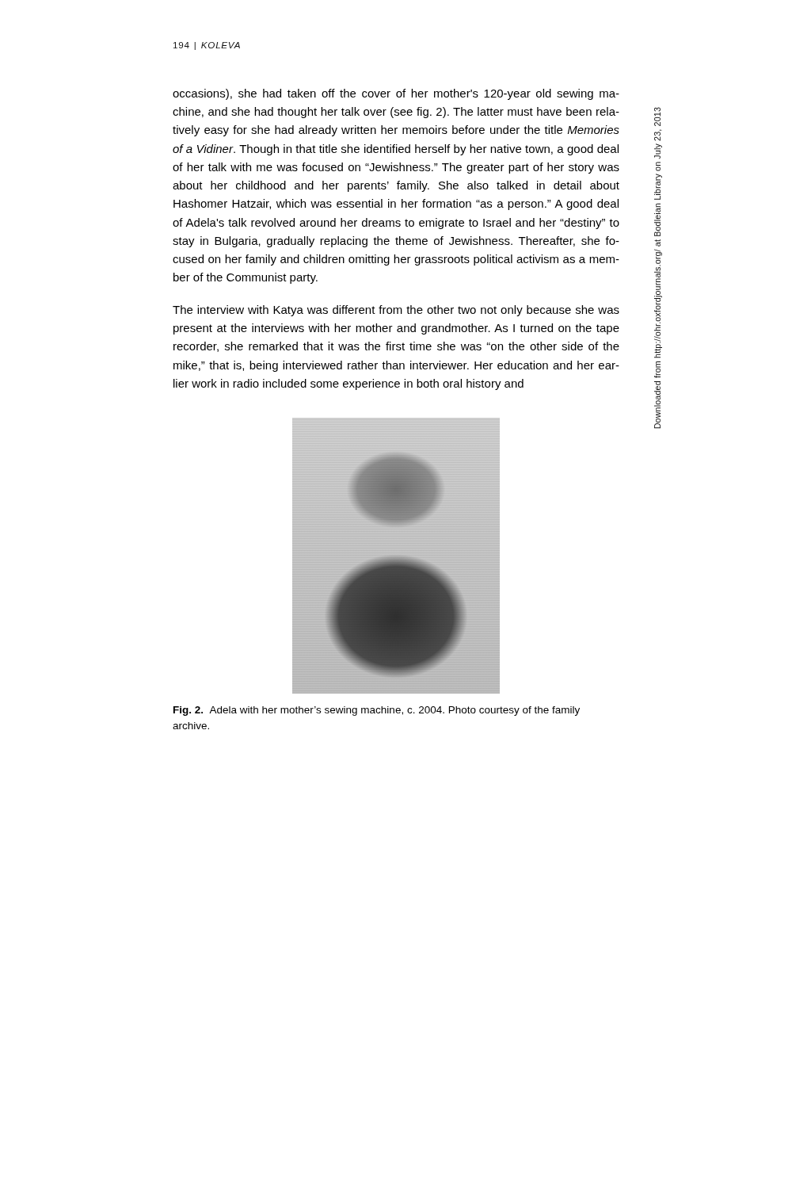194|KOLEVA
occasions), she had taken off the cover of her mother's 120-year old sewing machine, and she had thought her talk over (see fig. 2). The latter must have been relatively easy for she had already written her memoirs before under the title Memories of a Vidiner. Though in that title she identified herself by her native town, a good deal of her talk with me was focused on “Jewishness.” The greater part of her story was about her childhood and her parents’ family. She also talked in detail about Hashomer Hatzair, which was essential in her formation “as a person.” A good deal of Adela's talk revolved around her dreams to emigrate to Israel and her “destiny” to stay in Bulgaria, gradually replacing the theme of Jewishness. Thereafter, she focused on her family and children omitting her grassroots political activism as a member of the Communist party.
The interview with Katya was different from the other two not only because she was present at the interviews with her mother and grandmother. As I turned on the tape recorder, she remarked that it was the first time she was “on the other side of the mike,” that is, being interviewed rather than interviewer. Her education and her earlier work in radio included some experience in both oral history and
Fig. 2. Adela with her mother’s sewing machine, c. 2004. Photo courtesy of the family archive.
Downloaded from http://ohr.oxfordjournals.org/ at Bodleian Library on July 23, 2013